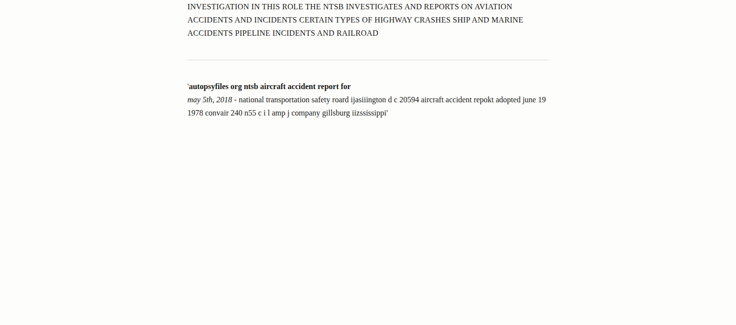INVESTIGATION IN THIS ROLE THE NTSB INVESTIGATES AND REPORTS ON AVIATION ACCIDENTS AND INCIDENTS CERTAIN TYPES OF HIGHWAY CRASHES SHIP AND MARINE ACCIDENTS PIPELINE INCIDENTS AND RAILROAD
'autopsyfiles org ntsb aircraft accident report for
may 5th, 2018 - national transportation safety roard ijasiiington d c 20594 aircraft accident repokt adopted june 19 1978 convair 240 n55 c i l amp j company gillsburg iizssissippi'